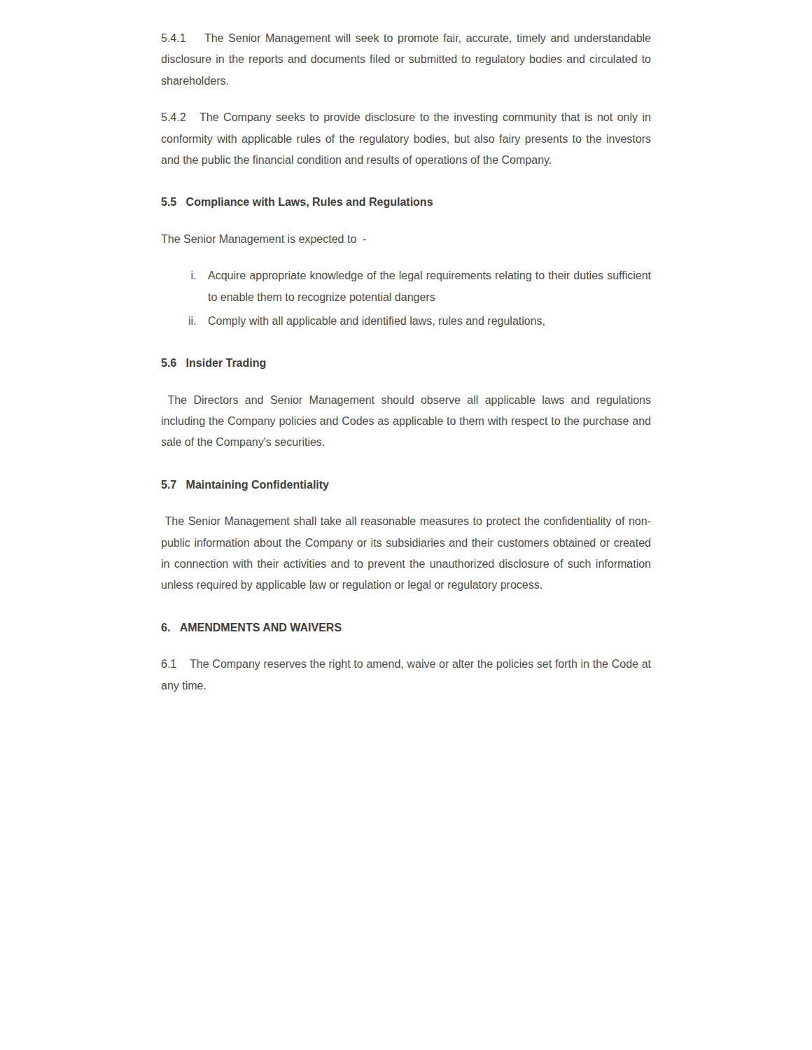5.4.1 The Senior Management will seek to promote fair, accurate, timely and understandable disclosure in the reports and documents filed or submitted to regulatory bodies and circulated to shareholders.
5.4.2 The Company seeks to provide disclosure to the investing community that is not only in conformity with applicable rules of the regulatory bodies, but also fairy presents to the investors and the public the financial condition and results of operations of the Company.
5.5 Compliance with Laws, Rules and Regulations
The Senior Management is expected to -
Acquire appropriate knowledge of the legal requirements relating to their duties sufficient to enable them to recognize potential dangers
Comply with all applicable and identified laws, rules and regulations,
5.6 Insider Trading
The Directors and Senior Management should observe all applicable laws and regulations including the Company policies and Codes as applicable to them with respect to the purchase and sale of the Company's securities.
5.7 Maintaining Confidentiality
The Senior Management shall take all reasonable measures to protect the confidentiality of non-public information about the Company or its subsidiaries and their customers obtained or created in connection with their activities and to prevent the unauthorized disclosure of such information unless required by applicable law or regulation or legal or regulatory process.
6. AMENDMENTS AND WAIVERS
6.1 The Company reserves the right to amend, waive or alter the policies set forth in the Code at any time.